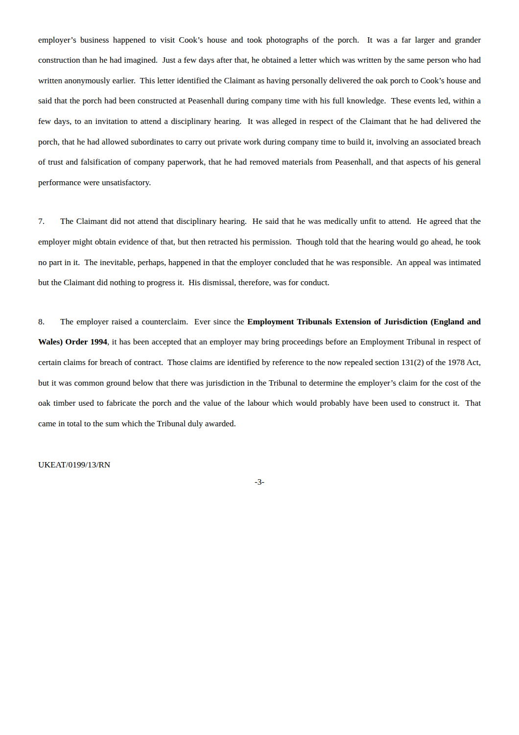employer’s business happened to visit Cook’s house and took photographs of the porch. It was a far larger and grander construction than he had imagined. Just a few days after that, he obtained a letter which was written by the same person who had written anonymously earlier. This letter identified the Claimant as having personally delivered the oak porch to Cook’s house and said that the porch had been constructed at Peasenhall during company time with his full knowledge. These events led, within a few days, to an invitation to attend a disciplinary hearing. It was alleged in respect of the Claimant that he had delivered the porch, that he had allowed subordinates to carry out private work during company time to build it, involving an associated breach of trust and falsification of company paperwork, that he had removed materials from Peasenhall, and that aspects of his general performance were unsatisfactory.
7. The Claimant did not attend that disciplinary hearing. He said that he was medically unfit to attend. He agreed that the employer might obtain evidence of that, but then retracted his permission. Though told that the hearing would go ahead, he took no part in it. The inevitable, perhaps, happened in that the employer concluded that he was responsible. An appeal was intimated but the Claimant did nothing to progress it. His dismissal, therefore, was for conduct.
8. The employer raised a counterclaim. Ever since the Employment Tribunals Extension of Jurisdiction (England and Wales) Order 1994, it has been accepted that an employer may bring proceedings before an Employment Tribunal in respect of certain claims for breach of contract. Those claims are identified by reference to the now repealed section 131(2) of the 1978 Act, but it was common ground below that there was jurisdiction in the Tribunal to determine the employer’s claim for the cost of the oak timber used to fabricate the porch and the value of the labour which would probably have been used to construct it. That came in total to the sum which the Tribunal duly awarded.
UKEAT/0199/13/RN
-3-